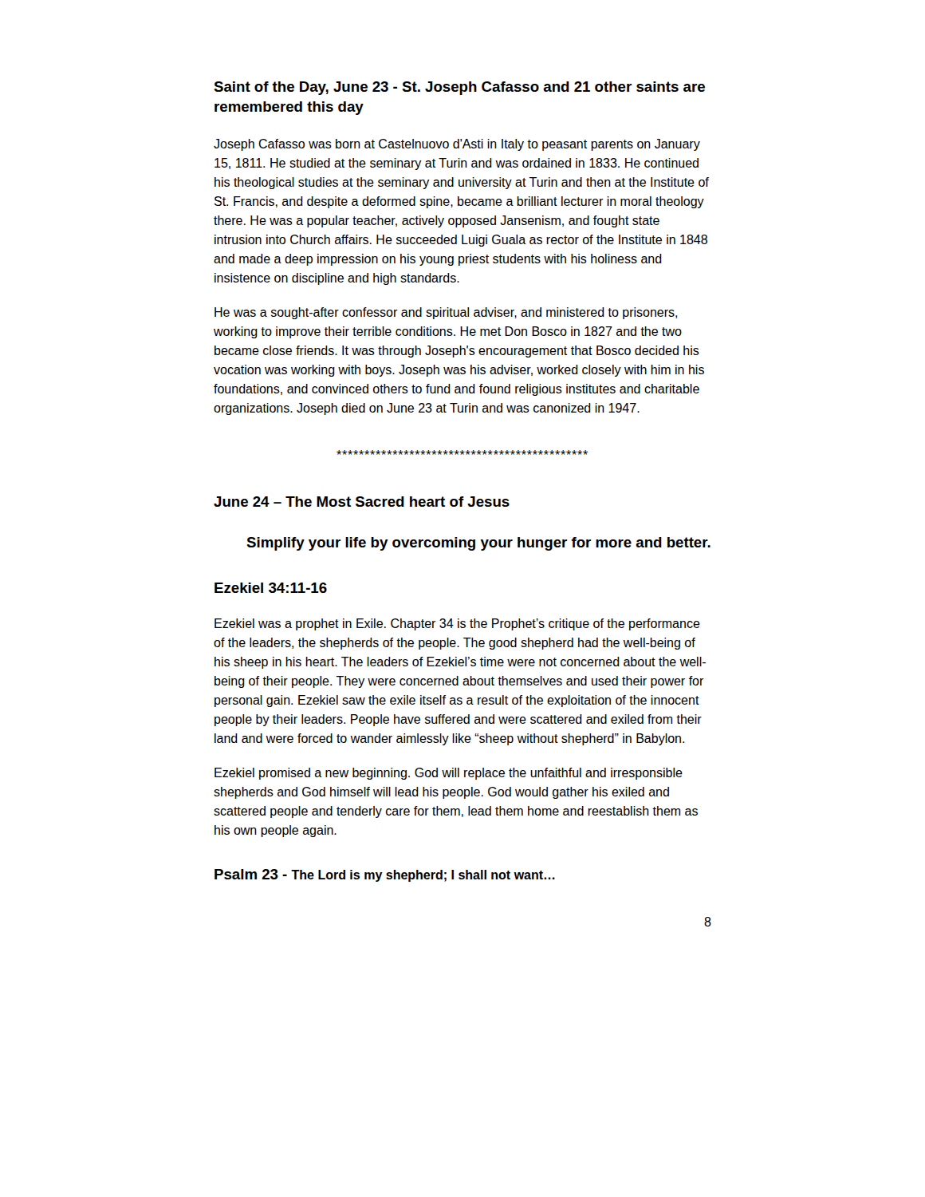Saint of the Day, June 23 - St. Joseph Cafasso and 21 other saints are remembered this day
Joseph Cafasso was born at Castelnuovo d'Asti in Italy to peasant parents on January 15, 1811. He studied at the seminary at Turin and was ordained in 1833. He continued his theological studies at the seminary and university at Turin and then at the Institute of St. Francis, and despite a deformed spine, became a brilliant lecturer in moral theology there. He was a popular teacher, actively opposed Jansenism, and fought state intrusion into Church affairs. He succeeded Luigi Guala as rector of the Institute in 1848 and made a deep impression on his young priest students with his holiness and insistence on discipline and high standards.
He was a sought-after confessor and spiritual adviser, and ministered to prisoners, working to improve their terrible conditions. He met Don Bosco in 1827 and the two became close friends. It was through Joseph's encouragement that Bosco decided his vocation was working with boys. Joseph was his adviser, worked closely with him in his foundations, and convinced others to fund and found religious institutes and charitable organizations. Joseph died on June 23 at Turin and was canonized in 1947.
*********************************************
June 24 – The Most Sacred heart of Jesus
Simplify your life by overcoming your hunger for more and better.
Ezekiel 34:11-16
Ezekiel was a prophet in Exile. Chapter 34 is the Prophet’s critique of the performance of the leaders, the shepherds of the people. The good shepherd had the well-being of his sheep in his heart. The leaders of Ezekiel’s time were not concerned about the well-being of their people. They were concerned about themselves and used their power for personal gain. Ezekiel saw the exile itself as a result of the exploitation of the innocent people by their leaders. People have suffered and were scattered and exiled from their land and were forced to wander aimlessly like “sheep without shepherd” in Babylon.
Ezekiel promised a new beginning. God will replace the unfaithful and irresponsible shepherds and God himself will lead his people. God would gather his exiled and scattered people and tenderly care for them, lead them home and reestablish them as his own people again.
Psalm 23 - The Lord is my shepherd; I shall not want…
8